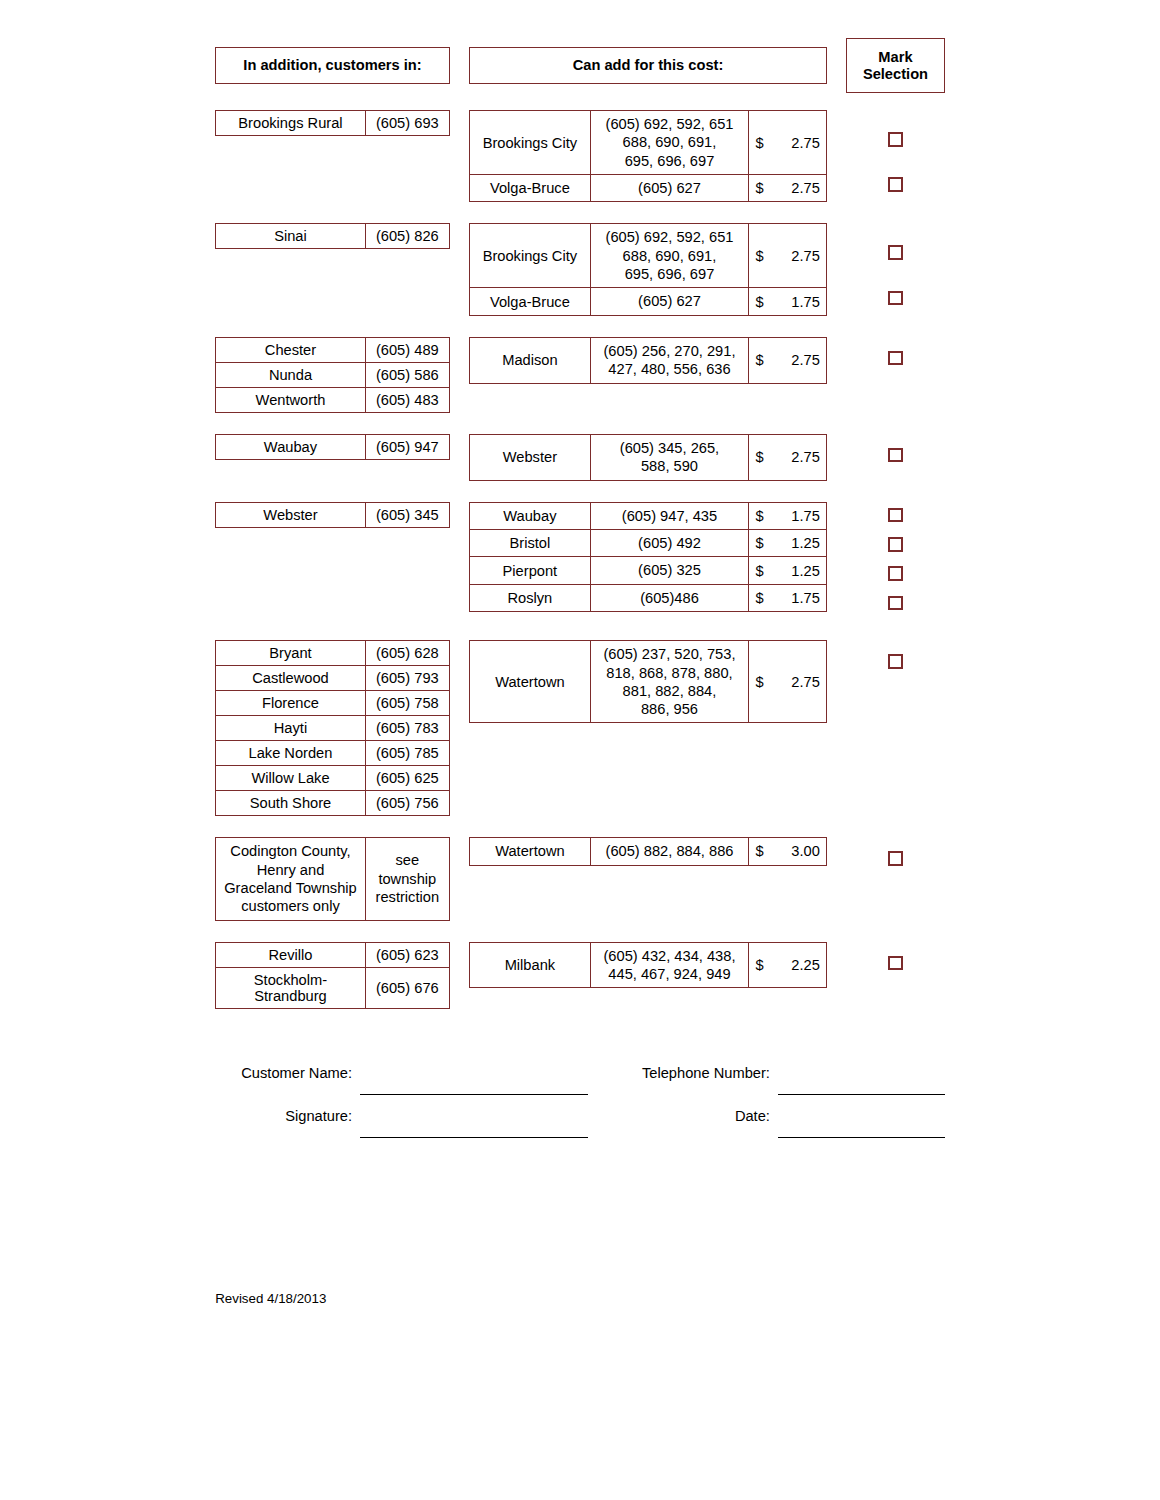| In addition, customers in: | | Can add for this cost: | | Mark Selection |
| / Brookings Rural / (605) 693 / | | / Brookings City / (605) 692, 592, 651 688, 690, 691, 695, 696, 697 / / $ / 2.75 / / / Volga-Bruce / (605) 627 / / $ / 2.75 / / | | |
| / Sinai / (605) 826 / | | / Brookings City / (605) 692, 592, 651 688, 690, 691, 695, 696, 697 / / $ / 2.75 / / / Volga-Bruce / (605) 627 / / $ / 1.75 / / | | |
| / Chester / (605) 489 / / Nunda / (605) 586 / / Wentworth / (605) 483 / | | / Madison / (605) 256, 270, 291, 427, 480, 556, 636 / / $ / 2.75 / / | | |
| / Waubay / (605) 947 / | | / Webster / (605) 345, 265, 588, 590 / / $ / 2.75 / / | | |
| / Webster / (605) 345 / | | / Waubay / (605) 947, 435 / / $ / 1.75 / / / Bristol / (605) 492 / / $ / 1.25 / / / Pierpont / (605) 325 / / $ / 1.25 / / / Roslyn / (605)486 / / $ / 1.75 / / | | |
| / Bryant / (605) 628 / / Castlewood / (605) 793 / / Florence / (605) 758 / / Hayti / (605) 783 / / Lake Norden / (605) 785 / / Willow Lake / (605) 625 / / South Shore / (605) 756 / | | / Watertown / (605) 237, 520, 753, 818, 868, 878, 880, 881, 882, 884, 886, 956 / / $ / 2.75 / / | | |
| / Codington County, Henry and Graceland Township customers only / see township restriction / | | / Watertown / (605) 882, 884, 886 / / $ / 3.00 / / | | |
| / Revillo / (605) 623 / / Stockholm-Strandburg / (605) 676 / | | / Milbank / (605) 432, 434, 438, 445, 467, 924, 949 / / $ / 2.25 / / | | |
| Customer Name: | | | Telephone Number: | |
| Signature: | | | Date: | |
Revised 4/18/2013